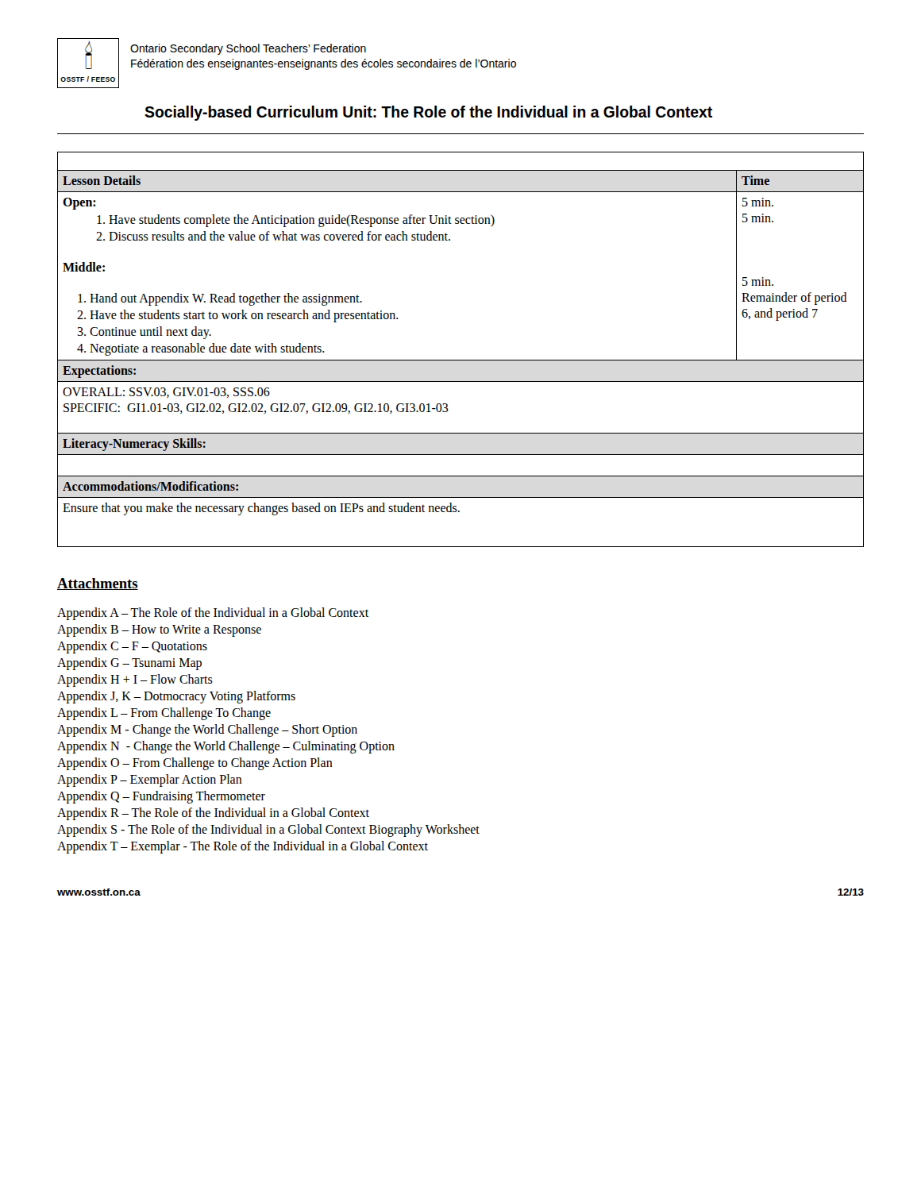🕯 OSSTF / FEESO
Ontario Secondary School Teachers’ Federation
Fédération des enseignantes-enseignants des écoles secondaires de l’Ontario
Socially-based Curriculum Unit: The Role of the Individual in a Global Context
| Lesson Details | Time |
| Open: Have students complete the Anticipation guide(Response after Unit section) Discuss results and the value of what was covered for each student. Middle: Hand out Appendix W. Read together the assignment. Have the students start to work on research and presentation. Continue until next day. Negotiate a reasonable due date with students. | 5 min. 5 min. 5 min. Remainder of period 6, and period 7 |
| Expectations: |
| OVERALL: SSV.03, GIV.01-03, SSS.06 SPECIFIC: GI1.01-03, GI2.02, GI2.02, GI2.07, GI2.09, GI2.10, GI3.01-03 |
| Literacy-Numeracy Skills: |
| Accommodations/Modifications: |
| Ensure that you make the necessary changes based on IEPs and student needs. |
Attachments
Appendix A – The Role of the Individual in a Global Context
Appendix B – How to Write a Response
Appendix C – F – Quotations
Appendix G – Tsunami Map
Appendix H + I – Flow Charts
Appendix J, K – Dotmocracy Voting Platforms
Appendix L – From Challenge To Change
Appendix M - Change the World Challenge – Short Option
Appendix N - Change the World Challenge – Culminating Option
Appendix O – From Challenge to Change Action Plan
Appendix P – Exemplar Action Plan
Appendix Q – Fundraising Thermometer
Appendix R – The Role of the Individual in a Global Context
Appendix S - The Role of the Individual in a Global Context Biography Worksheet
Appendix T – Exemplar - The Role of the Individual in a Global Context
www.osstf.on.ca 12/13